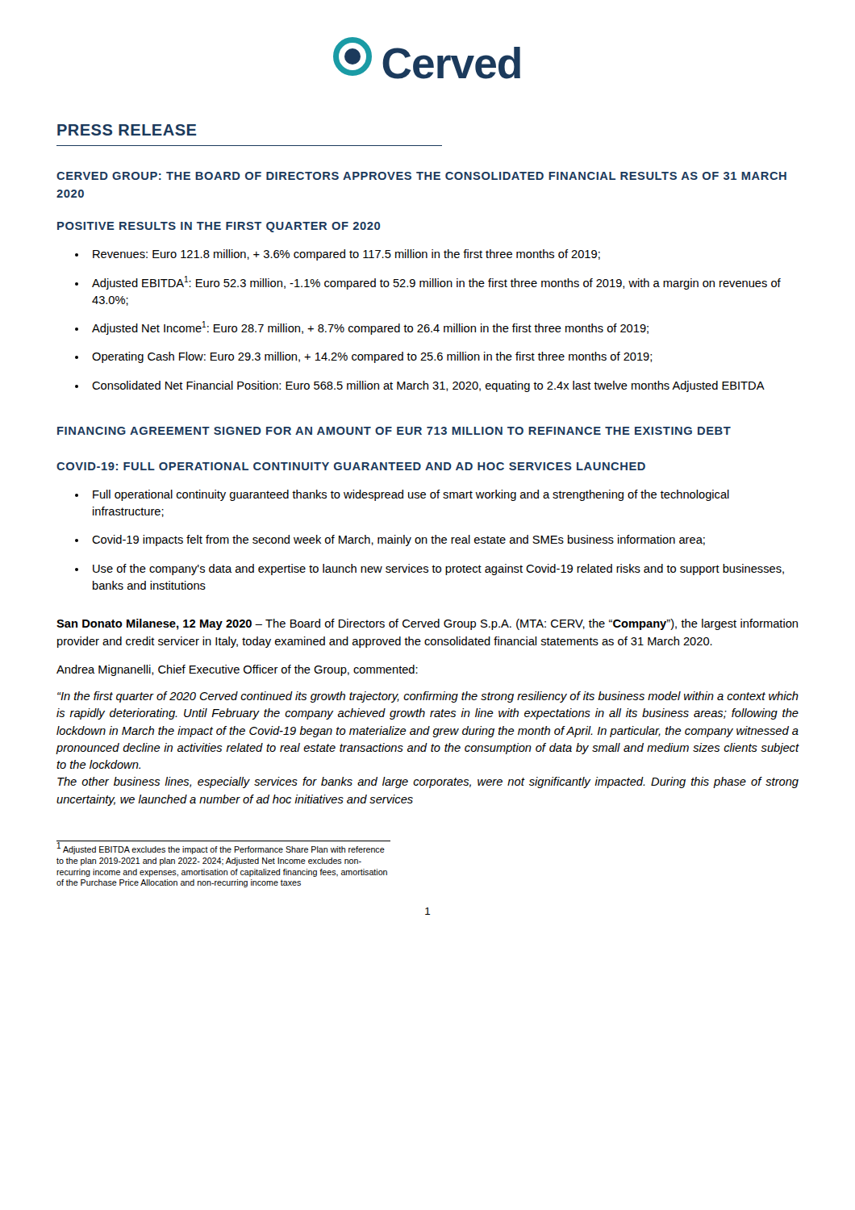Cerved
PRESS RELEASE
CERVED GROUP: THE BOARD OF DIRECTORS APPROVES THE CONSOLIDATED FINANCIAL RESULTS AS OF 31 MARCH 2020
POSITIVE RESULTS IN THE FIRST QUARTER OF 2020
Revenues: Euro 121.8 million, + 3.6% compared to 117.5 million in the first three months of 2019;
Adjusted EBITDA1: Euro 52.3 million, -1.1% compared to 52.9 million in the first three months of 2019, with a margin on revenues of 43.0%;
Adjusted Net Income1: Euro 28.7 million, + 8.7% compared to 26.4 million in the first three months of 2019;
Operating Cash Flow: Euro 29.3 million, + 14.2% compared to 25.6 million in the first three months of 2019;
Consolidated Net Financial Position: Euro 568.5 million at March 31, 2020, equating to 2.4x last twelve months Adjusted EBITDA
FINANCING AGREEMENT SIGNED FOR AN AMOUNT OF EUR 713 MILLION TO REFINANCE THE EXISTING DEBT
COVID-19: FULL OPERATIONAL CONTINUITY GUARANTEED AND AD HOC SERVICES LAUNCHED
Full operational continuity guaranteed thanks to widespread use of smart working and a strengthening of the technological infrastructure;
Covid-19 impacts felt from the second week of March, mainly on the real estate and SMEs business information area;
Use of the company's data and expertise to launch new services to protect against Covid-19 related risks and to support businesses, banks and institutions
San Donato Milanese, 12 May 2020 – The Board of Directors of Cerved Group S.p.A. (MTA: CERV, the “Company”), the largest information provider and credit servicer in Italy, today examined and approved the consolidated financial statements as of 31 March 2020.
Andrea Mignanelli, Chief Executive Officer of the Group, commented:
“In the first quarter of 2020 Cerved continued its growth trajectory, confirming the strong resiliency of its business model within a context which is rapidly deteriorating. Until February the company achieved growth rates in line with expectations in all its business areas; following the lockdown in March the impact of the Covid-19 began to materialize and grew during the month of April. In particular, the company witnessed a pronounced decline in activities related to real estate transactions and to the consumption of data by small and medium sizes clients subject to the lockdown.
The other business lines, especially services for banks and large corporates, were not significantly impacted. During this phase of strong uncertainty, we launched a number of ad hoc initiatives and services
1 Adjusted EBITDA excludes the impact of the Performance Share Plan with reference to the plan 2019-2021 and plan 2022- 2024; Adjusted Net Income excludes non-recurring income and expenses, amortisation of capitalized financing fees, amortisation of the Purchase Price Allocation and non-recurring income taxes
1